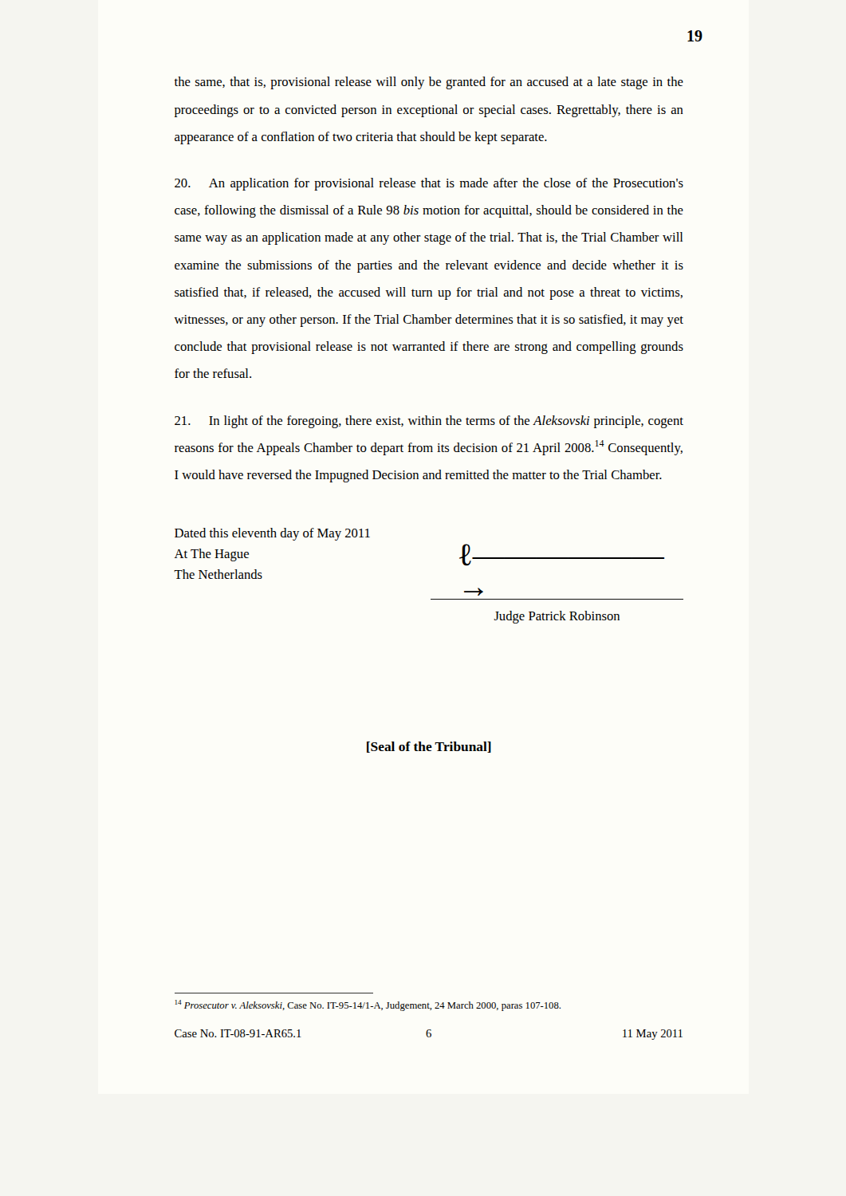19
the same, that is, provisional release will only be granted for an accused at a late stage in the proceedings or to a convicted person in exceptional or special cases. Regrettably, there is an appearance of a conflation of two criteria that should be kept separate.
20. An application for provisional release that is made after the close of the Prosecution's case, following the dismissal of a Rule 98 bis motion for acquittal, should be considered in the same way as an application made at any other stage of the trial. That is, the Trial Chamber will examine the submissions of the parties and the relevant evidence and decide whether it is satisfied that, if released, the accused will turn up for trial and not pose a threat to victims, witnesses, or any other person. If the Trial Chamber determines that it is so satisfied, it may yet conclude that provisional release is not warranted if there are strong and compelling grounds for the refusal.
21. In light of the foregoing, there exist, within the terms of the Aleksovski principle, cogent reasons for the Appeals Chamber to depart from its decision of 21 April 2008.14 Consequently, I would have reversed the Impugned Decision and remitted the matter to the Trial Chamber.
Dated this eleventh day of May 2011
At The Hague
The Netherlands
ℓ——————→
Judge Patrick Robinson
[Seal of the Tribunal]
14 Prosecutor v. Aleksovski, Case No. IT-95-14/1-A, Judgement, 24 March 2000, paras 107-108.
Case No. IT-08-91-AR65.1 6 11 May 2011